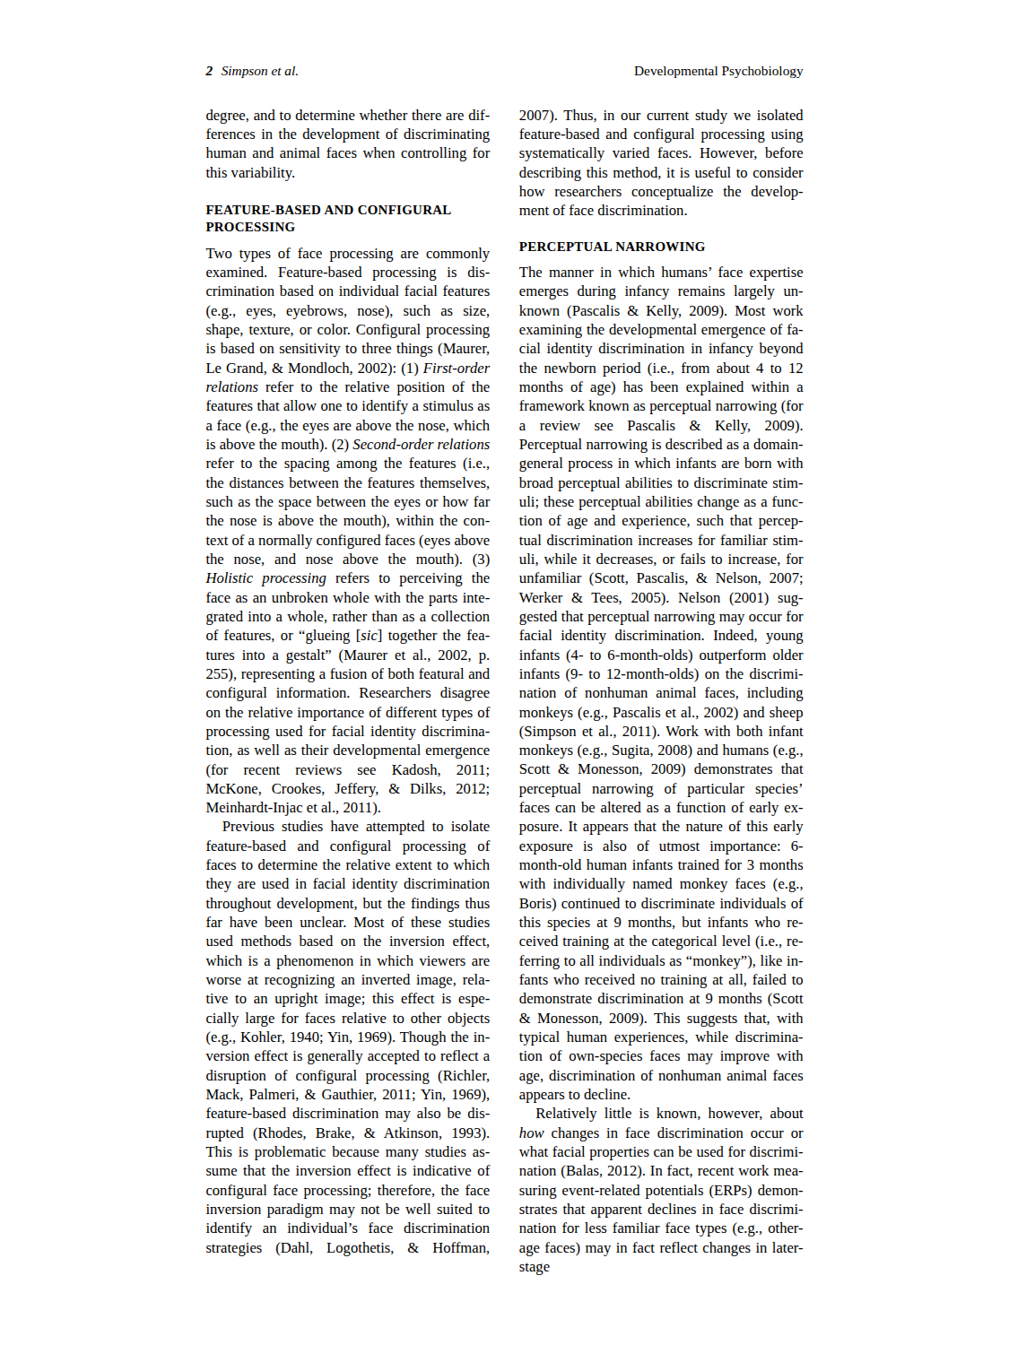2 Simpson et al.
Developmental Psychobiology
degree, and to determine whether there are differences in the development of discriminating human and animal faces when controlling for this variability.
Feature-Based and Configural Processing
Two types of face processing are commonly examined. Feature-based processing is discrimination based on individual facial features (e.g., eyes, eyebrows, nose), such as size, shape, texture, or color. Configural processing is based on sensitivity to three things (Maurer, Le Grand, & Mondloch, 2002): (1) First-order relations refer to the relative position of the features that allow one to identify a stimulus as a face (e.g., the eyes are above the nose, which is above the mouth). (2) Second-order relations refer to the spacing among the features (i.e., the distances between the features themselves, such as the space between the eyes or how far the nose is above the mouth), within the context of a normally configured faces (eyes above the nose, and nose above the mouth). (3) Holistic processing refers to perceiving the face as an unbroken whole with the parts integrated into a whole, rather than as a collection of features, or “glueing [sic] together the features into a gestalt” (Maurer et al., 2002, p. 255), representing a fusion of both featural and configural information. Researchers disagree on the relative importance of different types of processing used for facial identity discrimination, as well as their developmental emergence (for recent reviews see Kadosh, 2011; McKone, Crookes, Jeffery, & Dilks, 2012; Meinhardt-Injac et al., 2011).
Previous studies have attempted to isolate feature-based and configural processing of faces to determine the relative extent to which they are used in facial identity discrimination throughout development, but the findings thus far have been unclear. Most of these studies used methods based on the inversion effect, which is a phenomenon in which viewers are worse at recognizing an inverted image, relative to an upright image; this effect is especially large for faces relative to other objects (e.g., Kohler, 1940; Yin, 1969). Though the inversion effect is generally accepted to reflect a disruption of configural processing (Richler, Mack, Palmeri, & Gauthier, 2011; Yin, 1969), feature-based discrimination may also be disrupted (Rhodes, Brake, & Atkinson, 1993). This is problematic because many studies assume that the inversion effect is indicative of configural face processing; therefore, the face inversion paradigm may not be well suited to identify an individual’s face discrimination strategies (Dahl, Logothetis, & Hoffman, 2007). Thus, in our current study we isolated feature-based and configural processing using systematically varied faces. However, before describing this method, it is useful to consider how researchers conceptualize the development of face discrimination.
Perceptual Narrowing
The manner in which humans’ face expertise emerges during infancy remains largely unknown (Pascalis & Kelly, 2009). Most work examining the developmental emergence of facial identity discrimination in infancy beyond the newborn period (i.e., from about 4 to 12 months of age) has been explained within a framework known as perceptual narrowing (for a review see Pascalis & Kelly, 2009). Perceptual narrowing is described as a domain-general process in which infants are born with broad perceptual abilities to discriminate stimuli; these perceptual abilities change as a function of age and experience, such that perceptual discrimination increases for familiar stimuli, while it decreases, or fails to increase, for unfamiliar (Scott, Pascalis, & Nelson, 2007; Werker & Tees, 2005). Nelson (2001) suggested that perceptual narrowing may occur for facial identity discrimination. Indeed, young infants (4- to 6-month-olds) outperform older infants (9- to 12-month-olds) on the discrimination of nonhuman animal faces, including monkeys (e.g., Pascalis et al., 2002) and sheep (Simpson et al., 2011). Work with both infant monkeys (e.g., Sugita, 2008) and humans (e.g., Scott & Monesson, 2009) demonstrates that perceptual narrowing of particular species’ faces can be altered as a function of early exposure. It appears that the nature of this early exposure is also of utmost importance: 6-month-old human infants trained for 3 months with individually named monkey faces (e.g., Boris) continued to discriminate individuals of this species at 9 months, but infants who received training at the categorical level (i.e., referring to all individuals as “monkey”), like infants who received no training at all, failed to demonstrate discrimination at 9 months (Scott & Monesson, 2009). This suggests that, with typical human experiences, while discrimination of own-species faces may improve with age, discrimination of nonhuman animal faces appears to decline.
Relatively little is known, however, about how changes in face discrimination occur or what facial properties can be used for discrimination (Balas, 2012). In fact, recent work measuring event-related potentials (ERPs) demonstrates that apparent declines in face discrimination for less familiar face types (e.g., other-age faces) may in fact reflect changes in later-stage